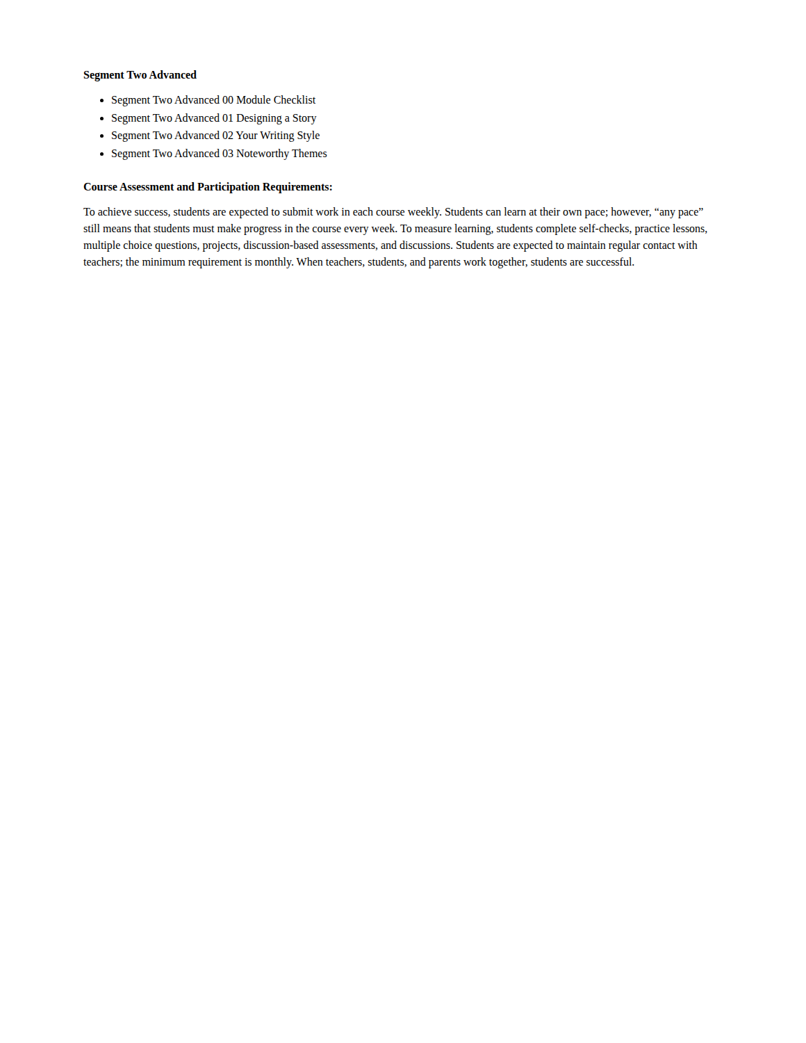Segment Two Advanced
Segment Two Advanced 00 Module Checklist
Segment Two Advanced 01 Designing a Story
Segment Two Advanced 02 Your Writing Style
Segment Two Advanced 03 Noteworthy Themes
Course Assessment and Participation Requirements:
To achieve success, students are expected to submit work in each course weekly. Students can learn at their own pace; however, “any pace” still means that students must make progress in the course every week. To measure learning, students complete self-checks, practice lessons, multiple choice questions, projects, discussion-based assessments, and discussions. Students are expected to maintain regular contact with teachers; the minimum requirement is monthly. When teachers, students, and parents work together, students are successful.